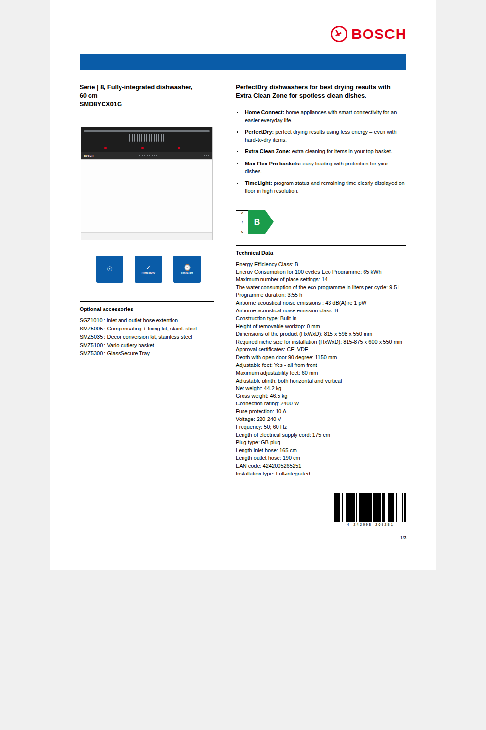BOSCH
Serie | 8, Fully-integrated dishwasher,
60 cm
SMD8YCX01G
BOSCH
☉
✓ PerfectDry
⌚ TimeLight
Optional accessories
SGZ1010 : inlet and outlet hose extention
SMZ5005 : Compensating + fixing kit, stainl. steel
SMZ5035 : Decor conversion kit, stainless steel
SMZ5100 : Vario-cutlery basket
SMZ5300 : GlassSecure Tray
PerfectDry dishwashers for best drying results with Extra Clean Zone for spotless clean dishes.
Home Connect: home appliances with smart connectivity for an easier everyday life.
PerfectDry: perfect drying results using less energy – even with hard-to-dry items.
Extra Clean Zone: extra cleaning for items in your top basket.
Max Flex Pro baskets: easy loading with protection for your dishes.
TimeLight: program status and remaining time clearly displayed on floor in high resolution.
A ↑ G
B
Technical Data
Energy Efficiency Class: B
Energy Consumption for 100 cycles Eco Programme: 65 kWh
Maximum number of place settings: 14
The water consumption of the eco programme in liters per cycle: 9.5 l
Programme duration: 3:55 h
Airborne acoustical noise emissions : 43 dB(A) re 1 pW
Airborne acoustical noise emission class: B
Construction type: Built-in
Height of removable worktop: 0 mm
Dimensions of the product (HxWxD): 815 x 598 x 550 mm
Required niche size for installation (HxWxD): 815-875 x 600 x 550 mm
Approval certificates: CE, VDE
Depth with open door 90 degree: 1150 mm
Adjustable feet: Yes - all from front
Maximum adjustability feet: 60 mm
Adjustable plinth: both horizontal and vertical
Net weight: 44.2 kg
Gross weight: 46.5 kg
Connection rating: 2400 W
Fuse protection: 10 A
Voltage: 220-240 V
Frequency: 50; 60 Hz
Length of electrical supply cord: 175 cm
Plug type: GB plug
Length inlet hose: 165 cm
Length outlet hose: 190 cm
EAN code: 4242005265251
Installation type: Full-integrated
4 242005 265251
1/3